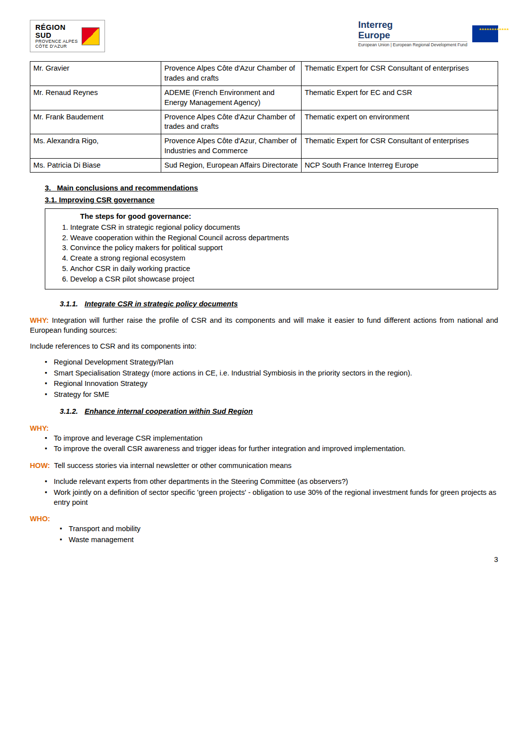RÉGION
SUD
PROVENCE ALPES
CÔTE D'AZUR
Interreg
Europe
European Union | European Regional Development Fund
| Mr. Gravier | Provence Alpes Côte d'Azur Chamber of trades and crafts | Thematic Expert for CSR Consultant of enterprises |
| Mr. Renaud Reynes | ADEME (French Environment and Energy Management Agency) | Thematic Expert for EC and CSR |
| Mr. Frank Baudement | Provence Alpes Côte d'Azur Chamber of trades and crafts | Thematic expert on environment |
| Ms. Alexandra Rigo, | Provence Alpes Côte d'Azur, Chamber of Industries and Commerce | Thematic Expert for CSR Consultant of enterprises |
| Ms. Patricia Di Biase | Sud Region, European Affairs Directorate | NCP South France Interreg Europe |
3. Main conclusions and recommendations
3.1. Improving CSR governance
The steps for good governance:
Integrate CSR in strategic regional policy documents
Weave cooperation within the Regional Council across departments
Convince the policy makers for political support
Create a strong regional ecosystem
Anchor CSR in daily working practice
Develop a CSR pilot showcase project
3.1.1. Integrate CSR in strategic policy documents
WHY: Integration will further raise the profile of CSR and its components and will make it easier to fund different actions from national and European funding sources:
Include references to CSR and its components into:
Regional Development Strategy/Plan
Smart Specialisation Strategy (more actions in CE, i.e. Industrial Symbiosis in the priority sectors in the region).
Regional Innovation Strategy
Strategy for SME
3.1.2. Enhance internal cooperation within Sud Region
WHY:
To improve and leverage CSR implementation
To improve the overall CSR awareness and trigger ideas for further integration and improved implementation.
HOW: Tell success stories via internal newsletter or other communication means
Include relevant experts from other departments in the Steering Committee (as observers?)
Work jointly on a definition of sector specific 'green projects' - obligation to use 30% of the regional investment funds for green projects as entry point
WHO:
Transport and mobility
Waste management
3